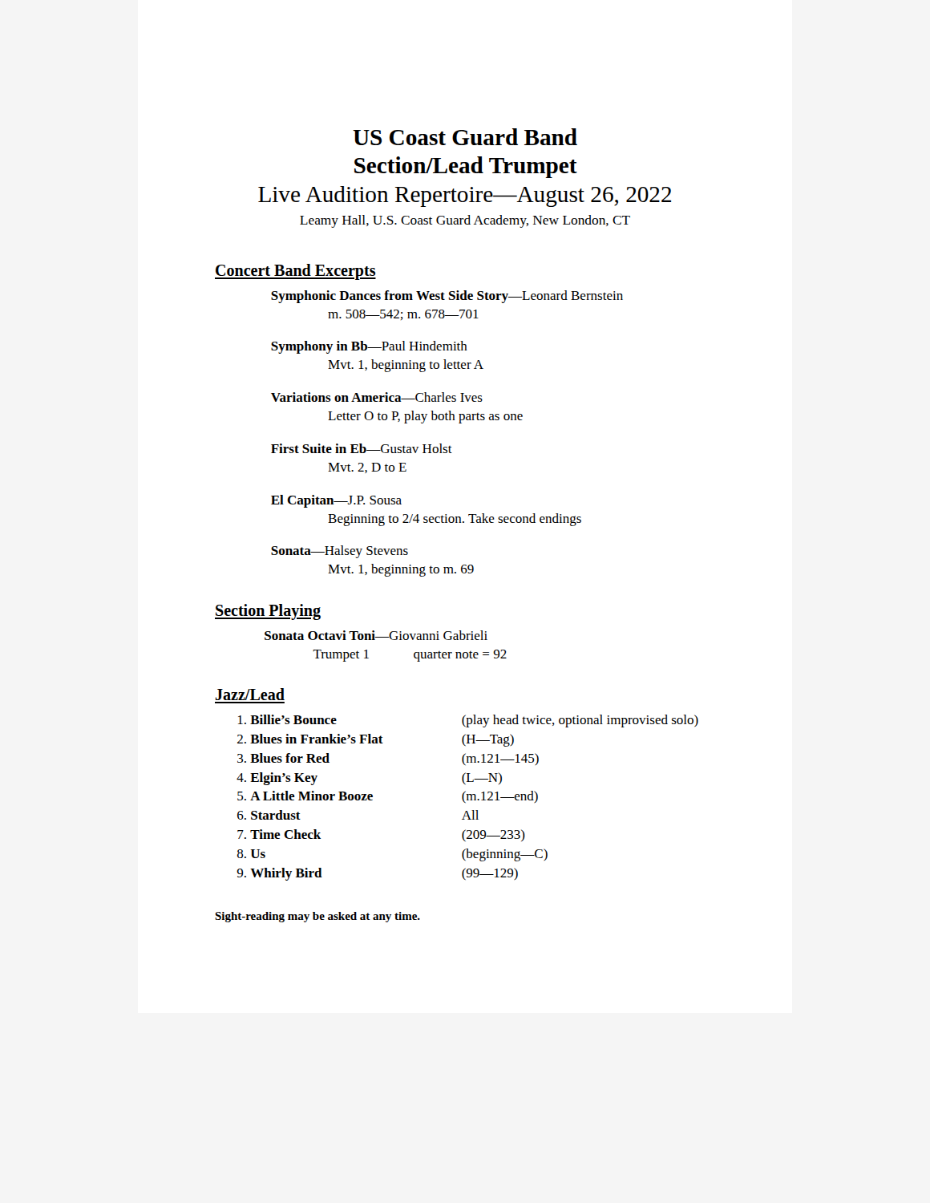US Coast Guard Band
Section/Lead Trumpet
Live Audition Repertoire—August 26, 2022
Leamy Hall, U.S. Coast Guard Academy, New London, CT
Concert Band Excerpts
Symphonic Dances from West Side Story—Leonard Bernstein
m. 508—542; m. 678—701
Symphony in Bb—Paul Hindemith
Mvt. 1, beginning to letter A
Variations on America—Charles Ives
Letter O to P, play both parts as one
First Suite in Eb—Gustav Holst
Mvt. 2, D to E
El Capitan—J.P. Sousa
Beginning to 2/4 section. Take second endings
Sonata—Halsey Stevens
Mvt. 1, beginning to m. 69
Section Playing
Sonata Octavi Toni—Giovanni Gabrieli
Trumpet 1quarter note = 92
Jazz/Lead
Billie’s Bounce(play head twice, optional improvised solo)
Blues in Frankie’s Flat(H—Tag)
Blues for Red(m.121—145)
Elgin’s Key(L—N)
A Little Minor Booze(m.121—end)
Stardust All
Time Check(209—233)
Us(beginning—C)
Whirly Bird(99—129)
Sight-reading may be asked at any time.